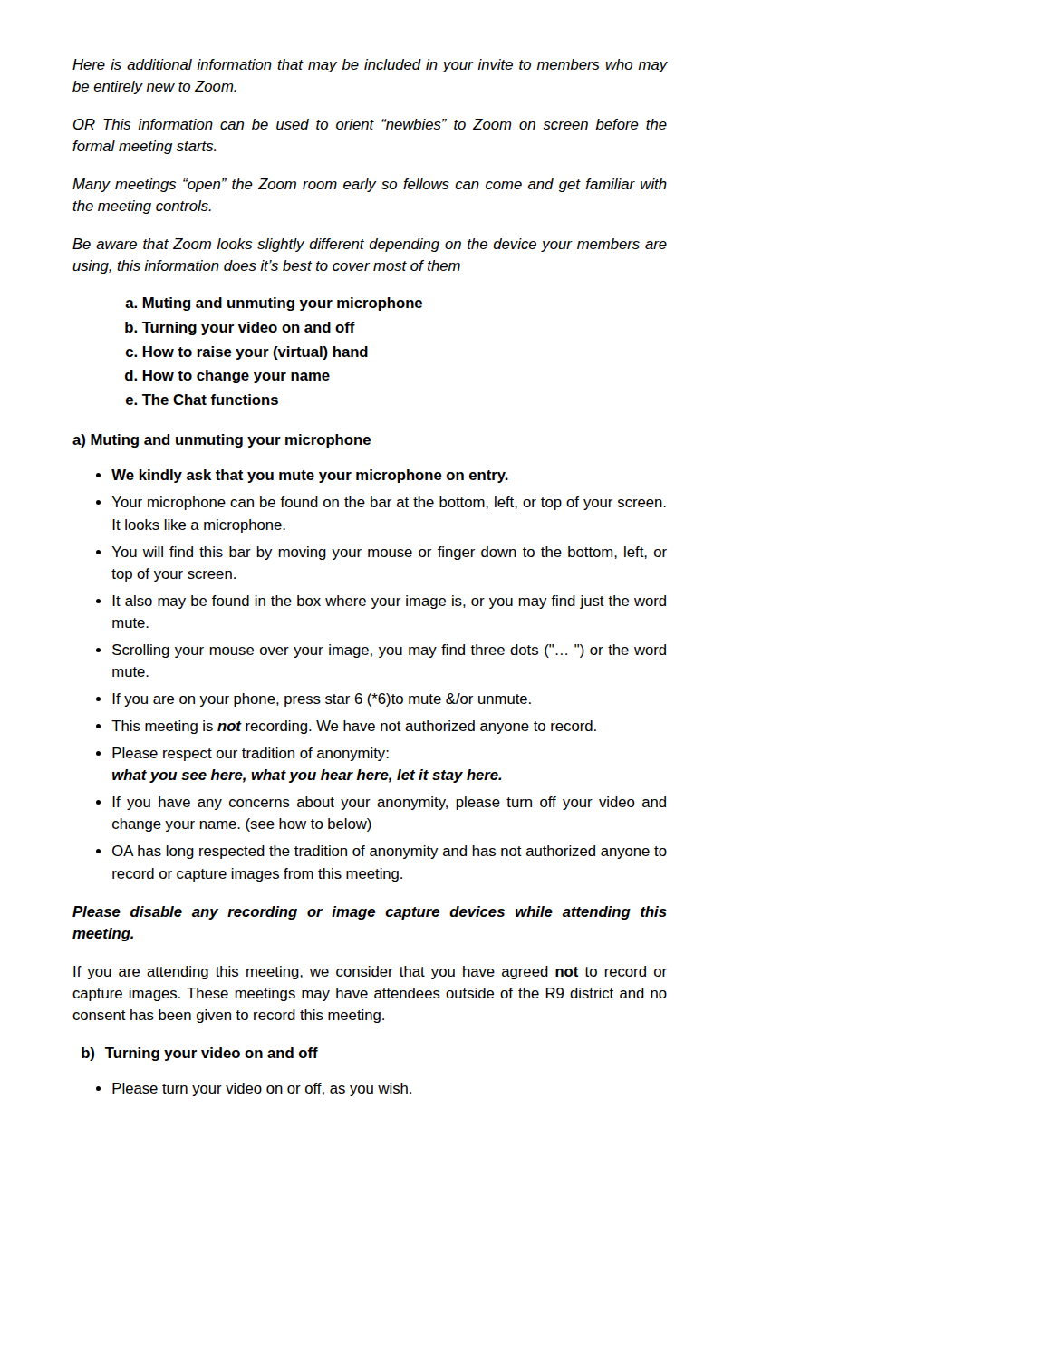Here is additional information that may be included in your invite to members who may be entirely new to Zoom.
OR This information can be used to orient “newbies” to Zoom on screen before the formal meeting starts.
Many meetings “open” the Zoom room early so fellows can come and get familiar with the meeting controls.
Be aware that Zoom looks slightly different depending on the device your members are using, this information does it’s best to cover most of them
Muting and unmuting your microphone
Turning your video on and off
How to raise your (virtual) hand
How to change your name
The Chat functions
a) Muting and unmuting your microphone
We kindly ask that you mute your microphone on entry.
Your microphone can be found on the bar at the bottom, left, or top of your screen. It looks like a microphone.
You will find this bar by moving your mouse or finger down to the bottom, left, or top of your screen.
It also may be found in the box where your image is, or you may find just the word mute.
Scrolling your mouse over your image, you may find three dots ("… ") or the word mute.
If you are on your phone, press star 6 (*6)to mute &/or unmute.
This meeting is not recording. We have not authorized anyone to record.
Please respect our tradition of anonymity:
what you see here, what you hear here, let it stay here.
If you have any concerns about your anonymity, please turn off your video and change your name. (see how to below)
OA has long respected the tradition of anonymity and has not authorized anyone to record or capture images from this meeting.
Please disable any recording or image capture devices while attending this meeting.
If you are attending this meeting, we consider that you have agreed not to record or capture images. These meetings may have attendees outside of the R9 district and no consent has been given to record this meeting.
b) Turning your video on and off
Please turn your video on or off, as you wish.